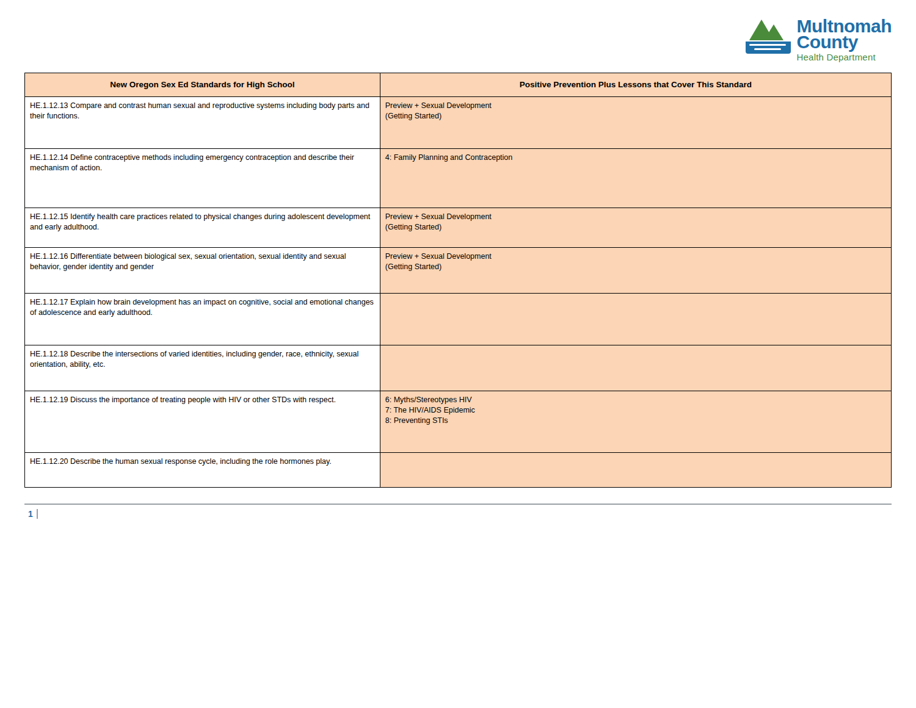Multnomah County Health Department
| New Oregon Sex Ed Standards for High School | Positive Prevention Plus Lessons that Cover This Standard |
| --- | --- |
| HE.1.12.13 Compare and contrast human sexual and reproductive systems including body parts and their functions. | Preview + Sexual Development (Getting Started) |
| HE.1.12.14 Define contraceptive methods including emergency contraception and describe their mechanism of action. | 4: Family Planning and Contraception |
| HE.1.12.15 Identify health care practices related to physical changes during adolescent development and early adulthood. | Preview + Sexual Development (Getting Started) |
| HE.1.12.16 Differentiate between biological sex, sexual orientation, sexual identity and sexual behavior, gender identity and gender | Preview + Sexual Development (Getting Started) |
| HE.1.12.17 Explain how brain development has an impact on cognitive, social and emotional changes of adolescence and early adulthood. | |
| HE.1.12.18 Describe the intersections of varied identities, including gender, race, ethnicity, sexual orientation, ability, etc. | |
| HE.1.12.19 Discuss the importance of treating people with HIV or other STDs with respect. | 6: Myths/Stereotypes HIV 7: The HIV/AIDS Epidemic 8: Preventing STIs |
| HE.1.12.20 Describe the human sexual response cycle, including the role hormones play. | |
1